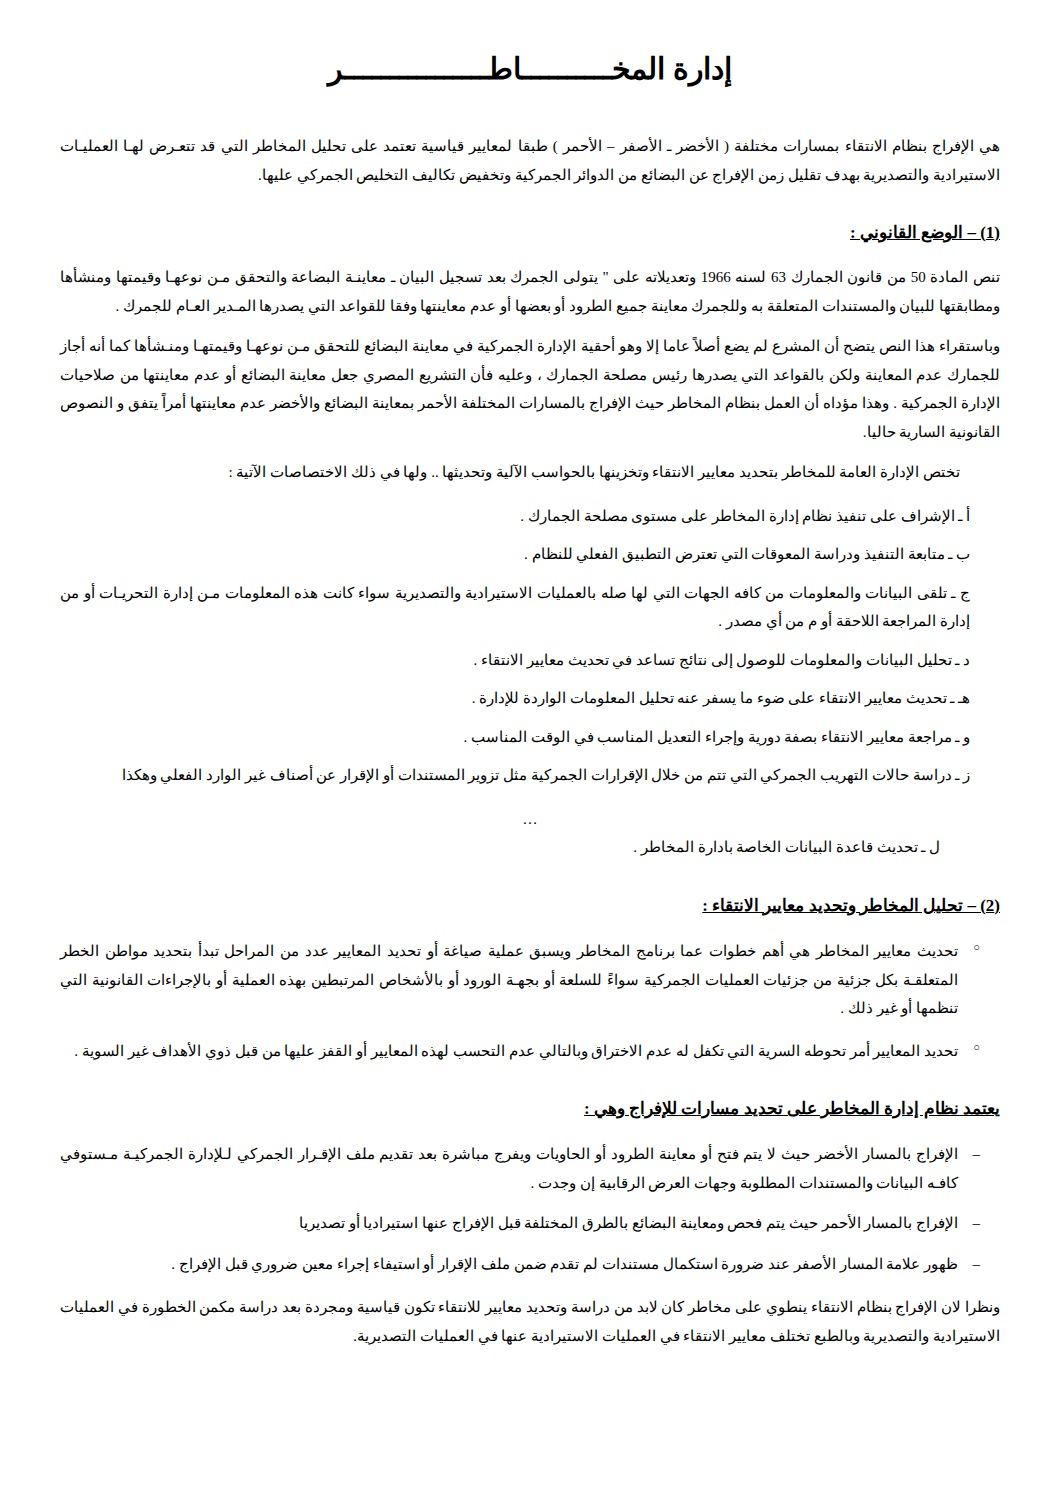إدارة المخــــــــــاطــــــــــــــــر
هي الإفراج بنظام الانتقاء بمسارات مختلفة ( الأخضر ـ الأصفر – الأحمر ) طبقا لمعايير قياسية تعتمد على تحليل المخاطر التي قد تتعـرض لهـا العمليـات الاستيرادية والتصديرية بهدف تقليل زمن الإفراج عن البضائع من الدوائر الجمركية وتخفيض تكاليف التخليص الجمركي عليها.
(1) – الوضع القانوني :
تنص المادة 50 من قانون الجمارك 63 لسنه 1966 وتعديلاته على " يتولى الجمرك بعد تسجيل البيان ـ معاينـة البضاعة والتحقق مـن نوعهـا وقيمتها ومنشأها ومطابقتها للبيان والمستندات المتعلقة به وللجمرك معاينة جميع الطرود أو بعضها أو عدم معاينتها وفقا للقواعد التي يصدرها المـدير العـام للجمرك .
وباستقراء هذا النص يتضح أن المشرع لم يضع أصلاً عاما إلا وهو أحقية الإدارة الجمركية في معاينة البضائع للتحقق مـن نوعهـا وقيمتهـا ومنـشأها كما أنه أجاز للجمارك عدم المعاينة ولكن بالقواعد التي يصدرها رئيس مصلحة الجمارك ، وعليه فأن التشريع المصري جعل معاينة البضائع أو عدم معاينتها من صلاحيات الإدارة الجمركية . وهذا مؤداه أن العمل بنظام المخاطر حيث الإفراج بالمسارات المختلفة الأحمر بمعاينة البضائع والأخضر عدم معاينتها أمراً يتفق و النصوص القانونية السارية حاليا.
تختص الإدارة العامة للمخاطر بتحديد معايير الانتقاء وتخزينها بالحواسب الآلية وتحديثها .. ولها في ذلك الاختصاصات الآتية :
أ ـ الإشراف على تنفيذ نظام إدارة المخاطر على مستوى مصلحة الجمارك .
ب ـ متابعة التنفيذ ودراسة المعوقات التي تعترض التطبيق الفعلي للنظام .
ج ـ تلقى البيانات والمعلومات من كافه الجهات التي لها صله بالعمليات الاستيرادية والتصديرية سواء كانت هذه المعلومات مـن إدارة التحريـات أو من إدارة المراجعة اللاحقة أو م من أي مصدر .
د ـ تحليل البيانات والمعلومات للوصول إلى نتائج تساعد في تحديث معايير الانتقاء .
هـ ـ تحديث معايير الانتقاء على ضوء ما يسفر عنه تحليل المعلومات الواردة للإدارة .
و ـ مراجعة معايير الانتقاء بصفة دورية وإجراء التعديل المناسب في الوقت المناسب .
ز ـ دراسة حالات التهريب الجمركي التي تتم من خلال الإقرارات الجمركية مثل تزوير المستندات أو الإقرار عن أصناف غير الوارد الفعلي وهكذا
…
ل ـ تحديث قاعدة البيانات الخاصة بادارة المخاطر .
(2) – تحليل المخاطر وتحديد معايير الانتقاء :
تحديث معايير المخاطر هي أهم خطوات عما برنامج المخاطر ويسبق عملية صياغة أو تحديد المعايير عدد من المراحل تبدأ بتحديد مواطن الخطر المتعلقـة بكل جزئية من جزئيات العمليات الجمركية سواءً للسلعة أو بجهـة الورود أو بالأشخاص المرتبطين بهذه العملية أو بالإجراءات القانونية التي تنظمها أو غير ذلك .
تحديد المعايير أمر تحوطه السرية التي تكفل له عدم الاختراق وبالتالي عدم التحسب لهذه المعايير أو القفز عليها من قبل ذوي الأهداف غير السوية .
يعتمد نظام إدارة المخاطر على تحديد مسارات للإفراج وهي :
الإفراج بالمسار الأخضر حيث لا يتم فتح أو معاينة الطرود أو الحاويات ويفرج مباشرة بعد تقديم ملف الإقـرار الجمركي لـلإدارة الجمركيـة مـستوفي كافـه البيانات والمستندات المطلوبة وجهات العرض الرقابية إن وجدت .
الإفراج بالمسار الأحمر حيث يتم فحص ومعاينة البضائع بالطرق المختلفة قبل الإفراج عنها استيراديا أو تصديريا
ظهور علامة المسار الأصفر عند ضرورة استكمال مستندات لم تقدم ضمن ملف الإقرار أو استيفاء إجراء معين ضروري قبل الإفراج .
ونظرا لان الإفراج بنظام الانتقاء ينطوي على مخاطر كان لابد من دراسة وتحديد معايير للانتقاء تكون قياسية ومجردة بعد دراسة مكمن الخطورة في العمليات الاستيرادية والتصديرية وبالطبع تختلف معايير الانتقاء في العمليات الاستيرادية عنها في العمليات التصديرية.